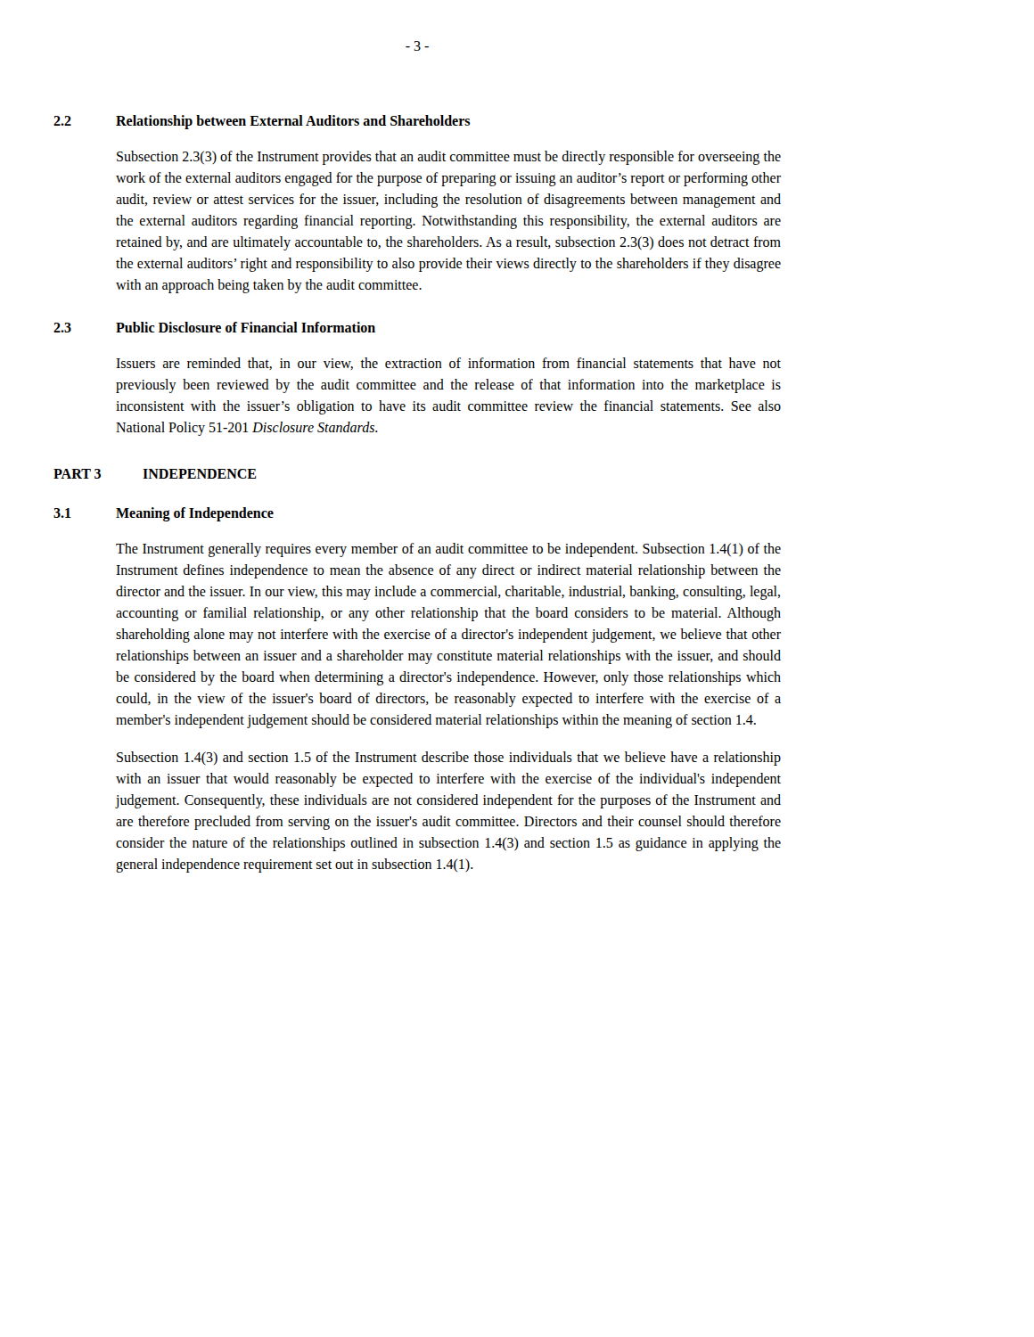- 3 -
2.2 Relationship between External Auditors and Shareholders
Subsection 2.3(3) of the Instrument provides that an audit committee must be directly responsible for overseeing the work of the external auditors engaged for the purpose of preparing or issuing an auditor’s report or performing other audit, review or attest services for the issuer, including the resolution of disagreements between management and the external auditors regarding financial reporting. Notwithstanding this responsibility, the external auditors are retained by, and are ultimately accountable to, the shareholders. As a result, subsection 2.3(3) does not detract from the external auditors’ right and responsibility to also provide their views directly to the shareholders if they disagree with an approach being taken by the audit committee.
2.3 Public Disclosure of Financial Information
Issuers are reminded that, in our view, the extraction of information from financial statements that have not previously been reviewed by the audit committee and the release of that information into the marketplace is inconsistent with the issuer’s obligation to have its audit committee review the financial statements. See also National Policy 51-201 Disclosure Standards.
PART 3 INDEPENDENCE
3.1 Meaning of Independence
The Instrument generally requires every member of an audit committee to be independent. Subsection 1.4(1) of the Instrument defines independence to mean the absence of any direct or indirect material relationship between the director and the issuer. In our view, this may include a commercial, charitable, industrial, banking, consulting, legal, accounting or familial relationship, or any other relationship that the board considers to be material. Although shareholding alone may not interfere with the exercise of a director's independent judgement, we believe that other relationships between an issuer and a shareholder may constitute material relationships with the issuer, and should be considered by the board when determining a director's independence. However, only those relationships which could, in the view of the issuer's board of directors, be reasonably expected to interfere with the exercise of a member's independent judgement should be considered material relationships within the meaning of section 1.4.
Subsection 1.4(3) and section 1.5 of the Instrument describe those individuals that we believe have a relationship with an issuer that would reasonably be expected to interfere with the exercise of the individual's independent judgement. Consequently, these individuals are not considered independent for the purposes of the Instrument and are therefore precluded from serving on the issuer's audit committee. Directors and their counsel should therefore consider the nature of the relationships outlined in subsection 1.4(3) and section 1.5 as guidance in applying the general independence requirement set out in subsection 1.4(1).